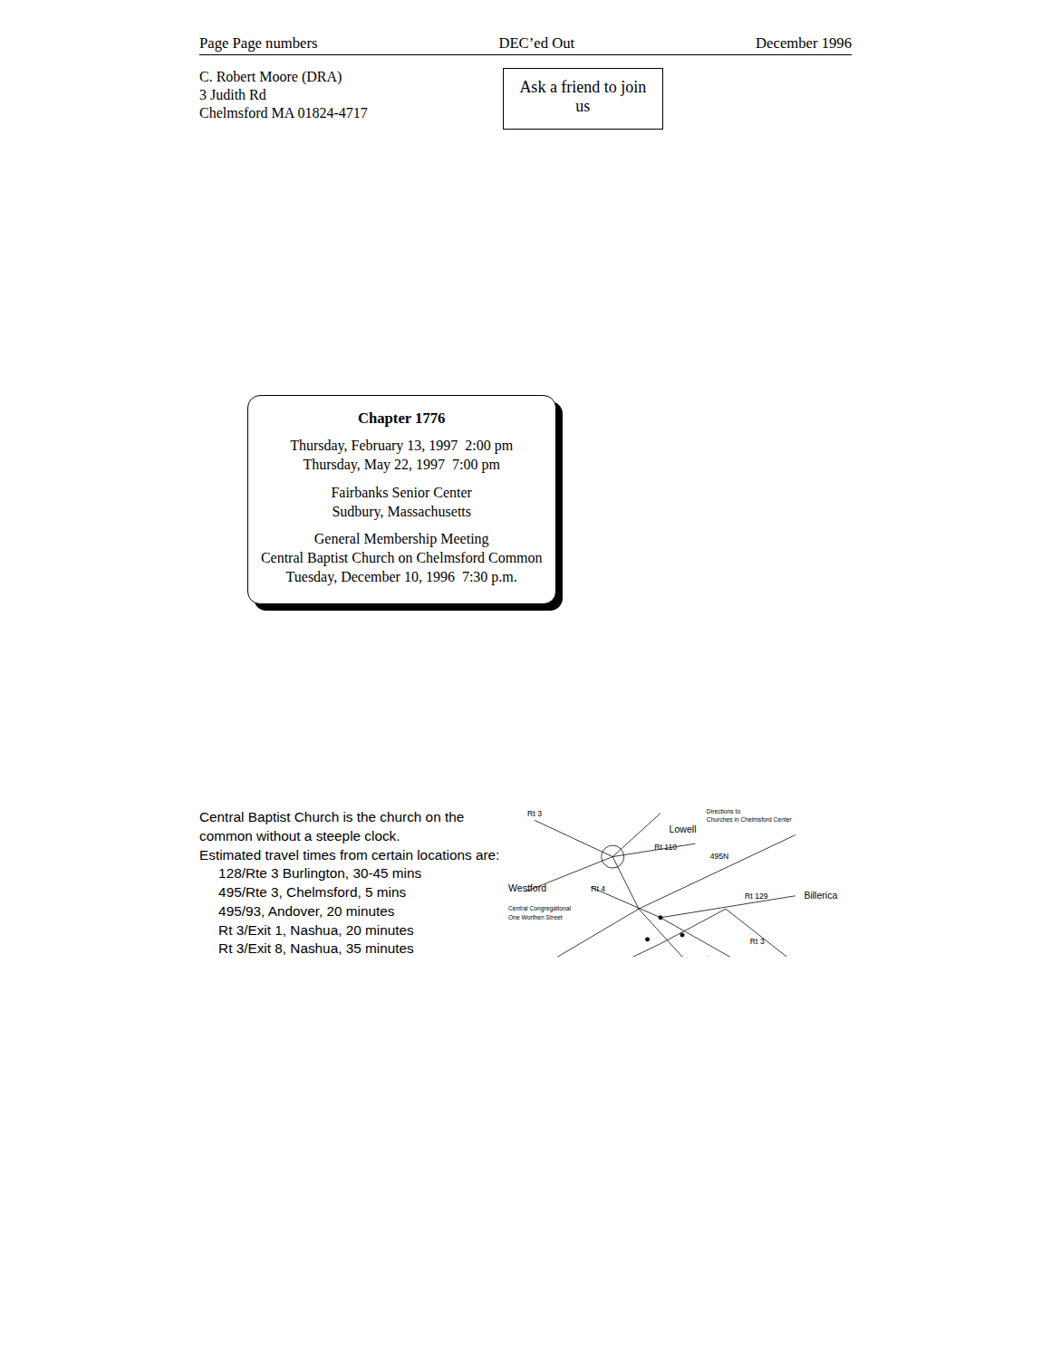Page Page numbers
DEC’ed Out
December 1996
C. Robert Moore (DRA) 3 Judith Rd Chelmsford MA 01824-4717
Ask a friend to join us
Chapter 1776
Thursday, February 13, 1997 2:00 pm
Thursday, May 22, 1997 7:00 pm
Fairbanks Senior Center
Sudbury, Massachusetts
General Membership Meeting
Central Baptist Church on Chelmsford Common
Tuesday, December 10, 1996 7:30 p.m.
Central Baptist Church is the church on the common without a steeple clock.
Estimated travel times from certain locations are:
128/Rte 3 Burlington, 30-45 mins
495/Rte 3, Chelmsford, 5 mins
495/93, Andover, 20 minutes
Rt 3/Exit 1, Nashua, 20 minutes
Rt 3/Exit 8, Nashua, 35 minutes
Listen to WBZ 1030, for traffic on the three.
Rt 3 Lowell Rt 110 495N Westford Rt 4 Rt 129 Billerica Rt 3 Rt 4 495S Rt 110 Rt 27 Westford Acton Directions to Churches in Chelmsford Center Central Congregational One Worthen Street Central Baptist On the Common